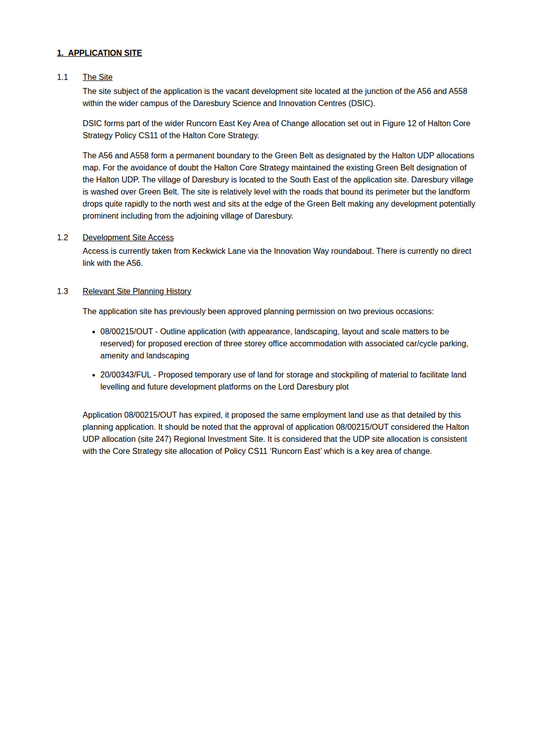1. APPLICATION SITE
1.1
The Site
The site subject of the application is the vacant development site located at the junction of the A56 and A558 within the wider campus of the Daresbury Science and Innovation Centres (DSIC).
DSIC forms part of the wider Runcorn East Key Area of Change allocation set out in Figure 12 of Halton Core Strategy Policy CS11 of the Halton Core Strategy.
The A56 and A558 form a permanent boundary to the Green Belt as designated by the Halton UDP allocations map. For the avoidance of doubt the Halton Core Strategy maintained the existing Green Belt designation of the Halton UDP. The village of Daresbury is located to the South East of the application site. Daresbury village is washed over Green Belt. The site is relatively level with the roads that bound its perimeter but the landform drops quite rapidly to the north west and sits at the edge of the Green Belt making any development potentially prominent including from the adjoining village of Daresbury.
1.2
Development Site Access
Access is currently taken from Keckwick Lane via the Innovation Way roundabout. There is currently no direct link with the A56.
1.3
Relevant Site Planning History
The application site has previously been approved planning permission on two previous occasions:
08/00215/OUT - Outline application (with appearance, landscaping, layout and scale matters to be reserved) for proposed erection of three storey office accommodation with associated car/cycle parking, amenity and landscaping
20/00343/FUL - Proposed temporary use of land for storage and stockpiling of material to facilitate land levelling and future development platforms on the Lord Daresbury plot
Application 08/00215/OUT has expired, it proposed the same employment land use as that detailed by this planning application. It should be noted that the approval of application 08/00215/OUT considered the Halton UDP allocation (site 247) Regional Investment Site. It is considered that the UDP site allocation is consistent with the Core Strategy site allocation of Policy CS11 ‘Runcorn East’ which is a key area of change.